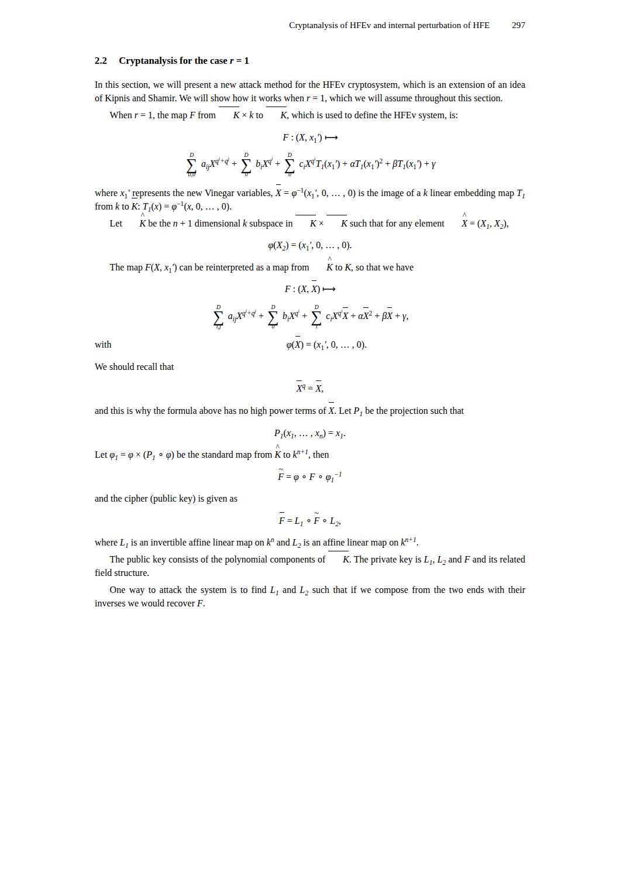Cryptanalysis of HFEv and internal perturbation of HFE 297
2.2 Cryptanalysis for the case r = 1
In this section, we will present a new attack method for the HFEv cryptosystem, which is an extension of an idea of Kipnis and Shamir. We will show how it works when r = 1, which we will assume throughout this section.
When r = 1, the map F from K × k to K, which is used to define the HFEv system, is:
F : (X, x1′) ⟼
D∑0,0 aijXqi+qj + D∑0 biXqi + D∑0 ciXqiT1(x1′) + αT1(x1′)2 + βT1(x1′) + γ
where x1′ represents the new Vinegar variables, X = φ−1(x1′, 0, … , 0) is the image of a k linear embedding map T1 from k to K: T1(x) = φ−1(x, 0, … , 0).
Let K be the n + 1 dimensional k subspace in K × K such that for any element X = (X1, X2),
φ(X2) = (x1′, 0, … , 0).
The map F(X, x1′) can be reinterpreted as a map from K to K, so that we have
F : (X, X) ⟼
D∑i,j aijXqi+qj + D∑0 biXqi + D∑i ciXqi X + αX2 + βX + γ,
with φ(X) = (x1′, 0, … , 0).
We should recall that
Xq = X,
and this is why the formula above has no high power terms of X. Let P1 be the projection such that
P1(x1, … , xn) = x1.
Let φ1 = φ × (P1 ∘ φ) be the standard map from K to kn+1, then
F = φ ∘ F ∘ φ1−1
and the cipher (public key) is given as
F = L1 ∘ F ∘ L2,
where L1 is an invertible affine linear map on kn and L2 is an affine linear map on kn+1.
The public key consists of the polynomial components of K. The private key is L1, L2 and F and its related field structure.
One way to attack the system is to find L1 and L2 such that if we compose from the two ends with their inverses we would recover F.